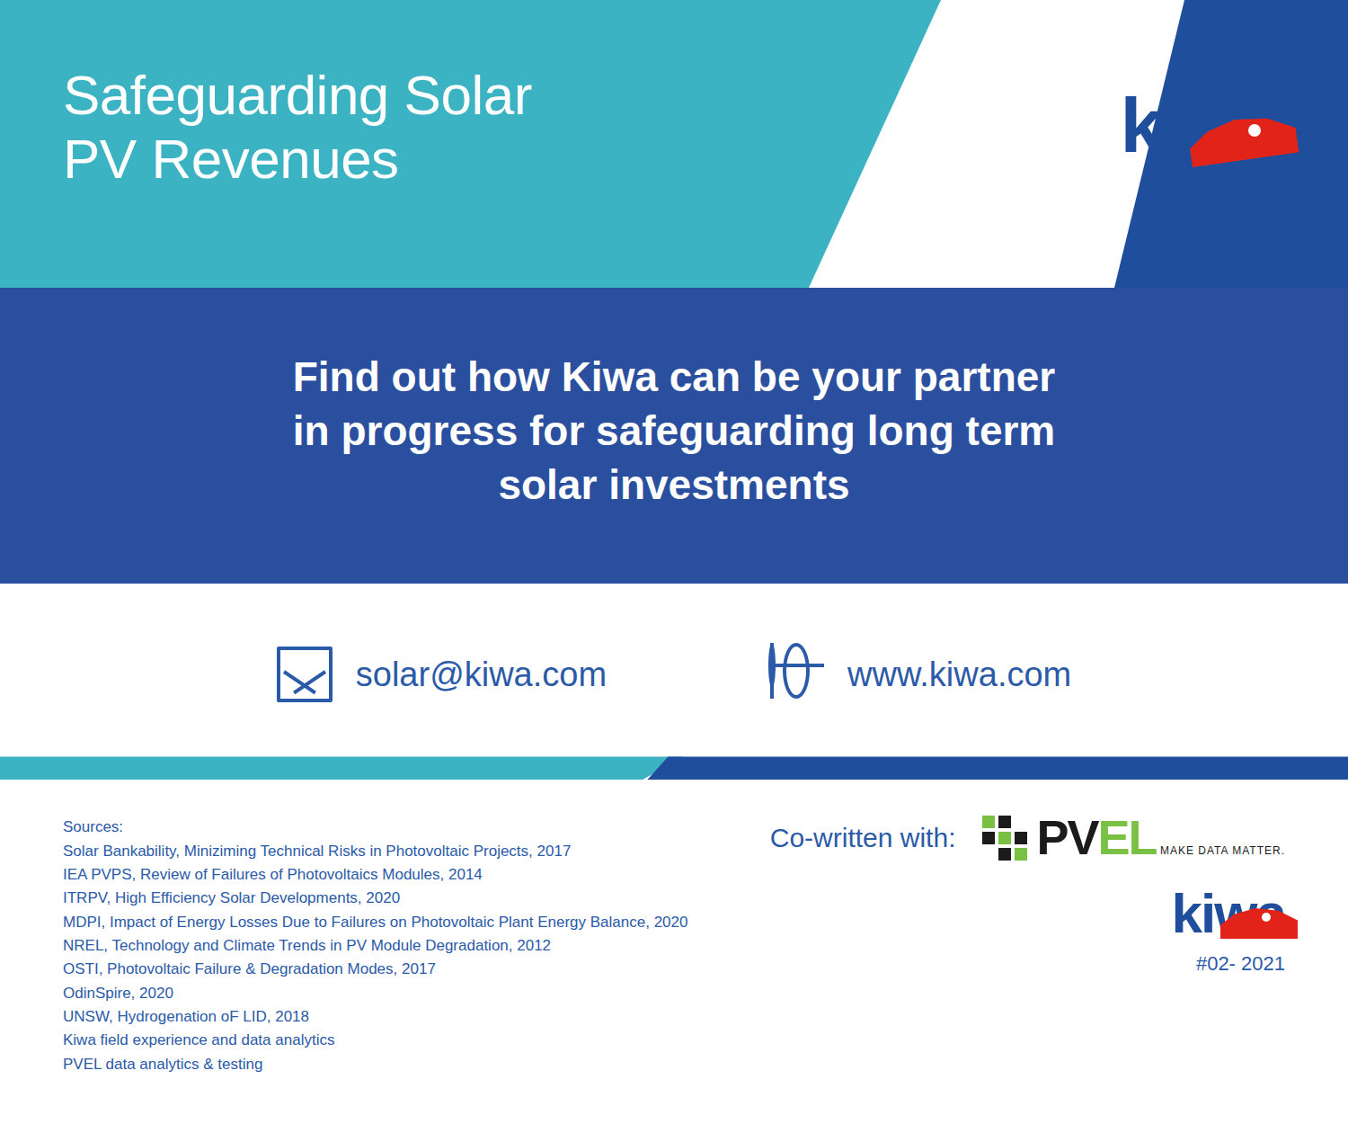Safeguarding Solar
PV Revenues
kiwa
Find out how Kiwa can be your partner
in progress for safeguarding long term
solar investments
solar@kiwa.com
www.kiwa.com
Sources:
Solar Bankability, Miniziming Technical Risks in Photovoltaic Projects, 2017
IEA PVPS, Review of Failures of Photovoltaics Modules, 2014
ITRPV, High Efficiency Solar Developments, 2020
MDPI, Impact of Energy Losses Due to Failures on Photovoltaic Plant Energy Balance, 2020
NREL, Technology and Climate Trends in PV Module Degradation, 2012
OSTI, Photovoltaic Failure & Degradation Modes, 2017
OdinSpire, 2020
UNSW, Hydrogenation oF LID, 2018
Kiwa field experience and data analytics
PVEL data analytics & testing
Co-written with: PVEL MAKE DATA MATTER.
kiwa
#02- 2021